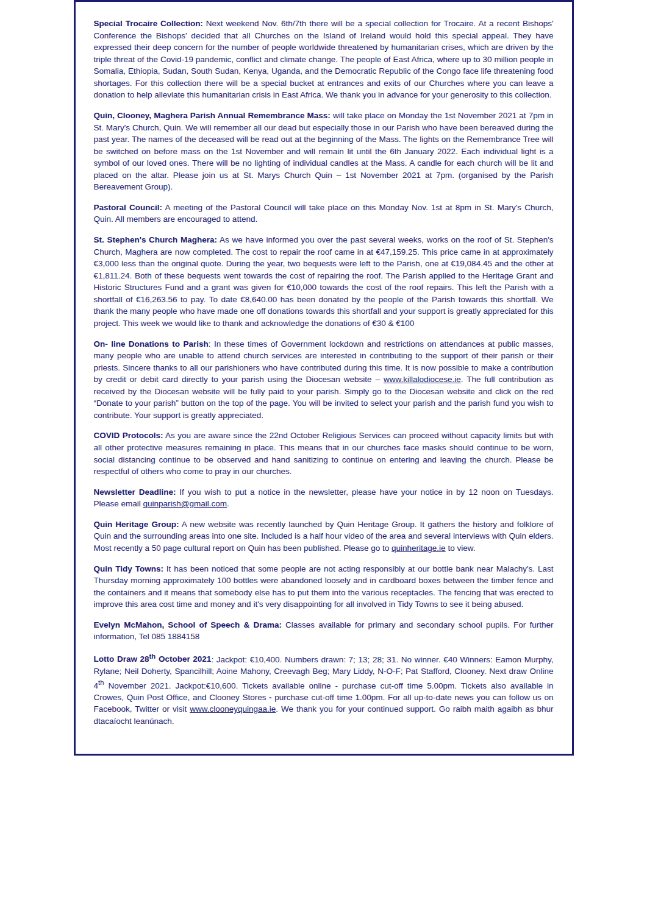Special Trocaire Collection: Next weekend Nov. 6th/7th there will be a special collection for Trocaire. At a recent Bishops' Conference the Bishops' decided that all Churches on the Island of Ireland would hold this special appeal. They have expressed their deep concern for the number of people worldwide threatened by humanitarian crises, which are driven by the triple threat of the Covid-19 pandemic, conflict and climate change. The people of East Africa, where up to 30 million people in Somalia, Ethiopia, Sudan, South Sudan, Kenya, Uganda, and the Democratic Republic of the Congo face life threatening food shortages. For this collection there will be a special bucket at entrances and exits of our Churches where you can leave a donation to help alleviate this humanitarian crisis in East Africa. We thank you in advance for your generosity to this collection.
Quin, Clooney, Maghera Parish Annual Remembrance Mass: will take place on Monday the 1st November 2021 at 7pm in St. Mary's Church, Quin. We will remember all our dead but especially those in our Parish who have been bereaved during the past year. The names of the deceased will be read out at the beginning of the Mass. The lights on the Remembrance Tree will be switched on before mass on the 1st November and will remain lit until the 6th January 2022. Each individual light is a symbol of our loved ones. There will be no lighting of individual candles at the Mass. A candle for each church will be lit and placed on the altar. Please join us at St. Marys Church Quin – 1st November 2021 at 7pm. (organised by the Parish Bereavement Group).
Pastoral Council: A meeting of the Pastoral Council will take place on this Monday Nov. 1st at 8pm in St. Mary's Church, Quin. All members are encouraged to attend.
St. Stephen's Church Maghera: As we have informed you over the past several weeks, works on the roof of St. Stephen's Church, Maghera are now completed. The cost to repair the roof came in at €47,159.25. This price came in at approximately €3,000 less than the original quote. During the year, two bequests were left to the Parish, one at €19,084.45 and the other at €1,811.24. Both of these bequests went towards the cost of repairing the roof. The Parish applied to the Heritage Grant and Historic Structures Fund and a grant was given for €10,000 towards the cost of the roof repairs. This left the Parish with a shortfall of €16,263.56 to pay. To date €8,640.00 has been donated by the people of the Parish towards this shortfall. We thank the many people who have made one off donations towards this shortfall and your support is greatly appreciated for this project. This week we would like to thank and acknowledge the donations of €30 & €100
On- line Donations to Parish: In these times of Government lockdown and restrictions on attendances at public masses, many people who are unable to attend church services are interested in contributing to the support of their parish or their priests. Sincere thanks to all our parishioners who have contributed during this time. It is now possible to make a contribution by credit or debit card directly to your parish using the Diocesan website – www.killalodiocese.ie. The full contribution as received by the Diocesan website will be fully paid to your parish. Simply go to the Diocesan website and click on the red “Donate to your parish” button on the top of the page. You will be invited to select your parish and the parish fund you wish to contribute. Your support is greatly appreciated.
COVID Protocols: As you are aware since the 22nd October Religious Services can proceed without capacity limits but with all other protective measures remaining in place. This means that in our churches face masks should continue to be worn, social distancing continue to be observed and hand sanitizing to continue on entering and leaving the church. Please be respectful of others who come to pray in our churches.
Newsletter Deadline: If you wish to put a notice in the newsletter, please have your notice in by 12 noon on Tuesdays. Please email quinparish@gmail.com.
Quin Heritage Group: A new website was recently launched by Quin Heritage Group. It gathers the history and folklore of Quin and the surrounding areas into one site. Included is a half hour video of the area and several interviews with Quin elders. Most recently a 50 page cultural report on Quin has been published. Please go to quinheritage.ie to view.
Quin Tidy Towns: It has been noticed that some people are not acting responsibly at our bottle bank near Malachy's. Last Thursday morning approximately 100 bottles were abandoned loosely and in cardboard boxes between the timber fence and the containers and it means that somebody else has to put them into the various receptacles. The fencing that was erected to improve this area cost time and money and it's very disappointing for all involved in Tidy Towns to see it being abused.
Evelyn McMahon, School of Speech & Drama: Classes available for primary and secondary school pupils. For further information, Tel 085 1884158
Lotto Draw 28th October 2021: Jackpot: €10,400. Numbers drawn: 7; 13; 28; 31. No winner. €40 Winners: Eamon Murphy, Rylane; Neil Doherty, Spancilhill; Aoine Mahony, Creevagh Beg; Mary Liddy, N-O-F; Pat Stafford, Clooney. Next draw Online 4th November 2021. Jackpot:€10,600. Tickets available online - purchase cut-off time 5.00pm. Tickets also available in Crowes, Quin Post Office, and Clooney Stores - purchase cut-off time 1.00pm. For all up-to-date news you can follow us on Facebook, Twitter or visit www.clooneyquingaa.ie. We thank you for your continued support. Go raibh maith agaibh as bhur dtacaíocht leanúnach.